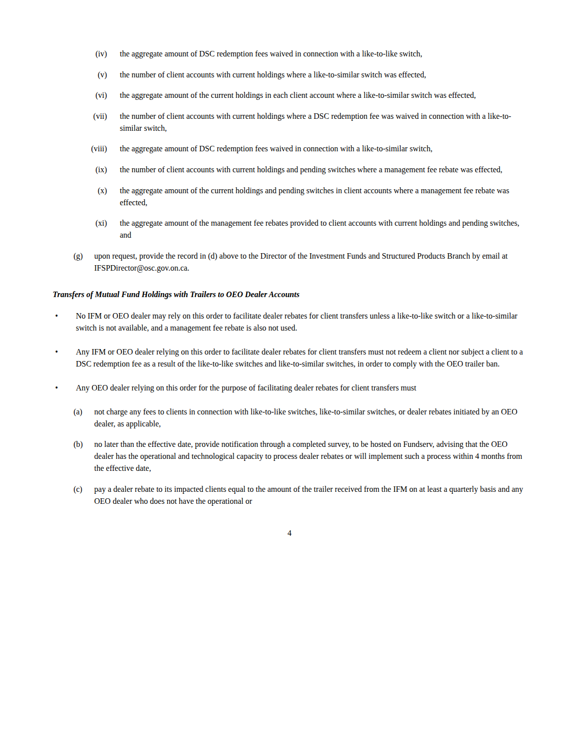(iv) the aggregate amount of DSC redemption fees waived in connection with a like-to-like switch,
(v) the number of client accounts with current holdings where a like-to-similar switch was effected,
(vi) the aggregate amount of the current holdings in each client account where a like-to-similar switch was effected,
(vii) the number of client accounts with current holdings where a DSC redemption fee was waived in connection with a like-to-similar switch,
(viii) the aggregate amount of DSC redemption fees waived in connection with a like-to-similar switch,
(ix) the number of client accounts with current holdings and pending switches where a management fee rebate was effected,
(x) the aggregate amount of the current holdings and pending switches in client accounts where a management fee rebate was effected,
(xi) the aggregate amount of the management fee rebates provided to client accounts with current holdings and pending switches, and
(g) upon request, provide the record in (d) above to the Director of the Investment Funds and Structured Products Branch by email at IFSPDirector@osc.gov.on.ca.
Transfers of Mutual Fund Holdings with Trailers to OEO Dealer Accounts
• No IFM or OEO dealer may rely on this order to facilitate dealer rebates for client transfers unless a like-to-like switch or a like-to-similar switch is not available, and a management fee rebate is also not used.
• Any IFM or OEO dealer relying on this order to facilitate dealer rebates for client transfers must not redeem a client nor subject a client to a DSC redemption fee as a result of the like-to-like switches and like-to-similar switches, in order to comply with the OEO trailer ban.
• Any OEO dealer relying on this order for the purpose of facilitating dealer rebates for client transfers must
(a) not charge any fees to clients in connection with like-to-like switches, like-to-similar switches, or dealer rebates initiated by an OEO dealer, as applicable,
(b) no later than the effective date, provide notification through a completed survey, to be hosted on Fundserv, advising that the OEO dealer has the operational and technological capacity to process dealer rebates or will implement such a process within 4 months from the effective date,
(c) pay a dealer rebate to its impacted clients equal to the amount of the trailer received from the IFM on at least a quarterly basis and any OEO dealer who does not have the operational or
4